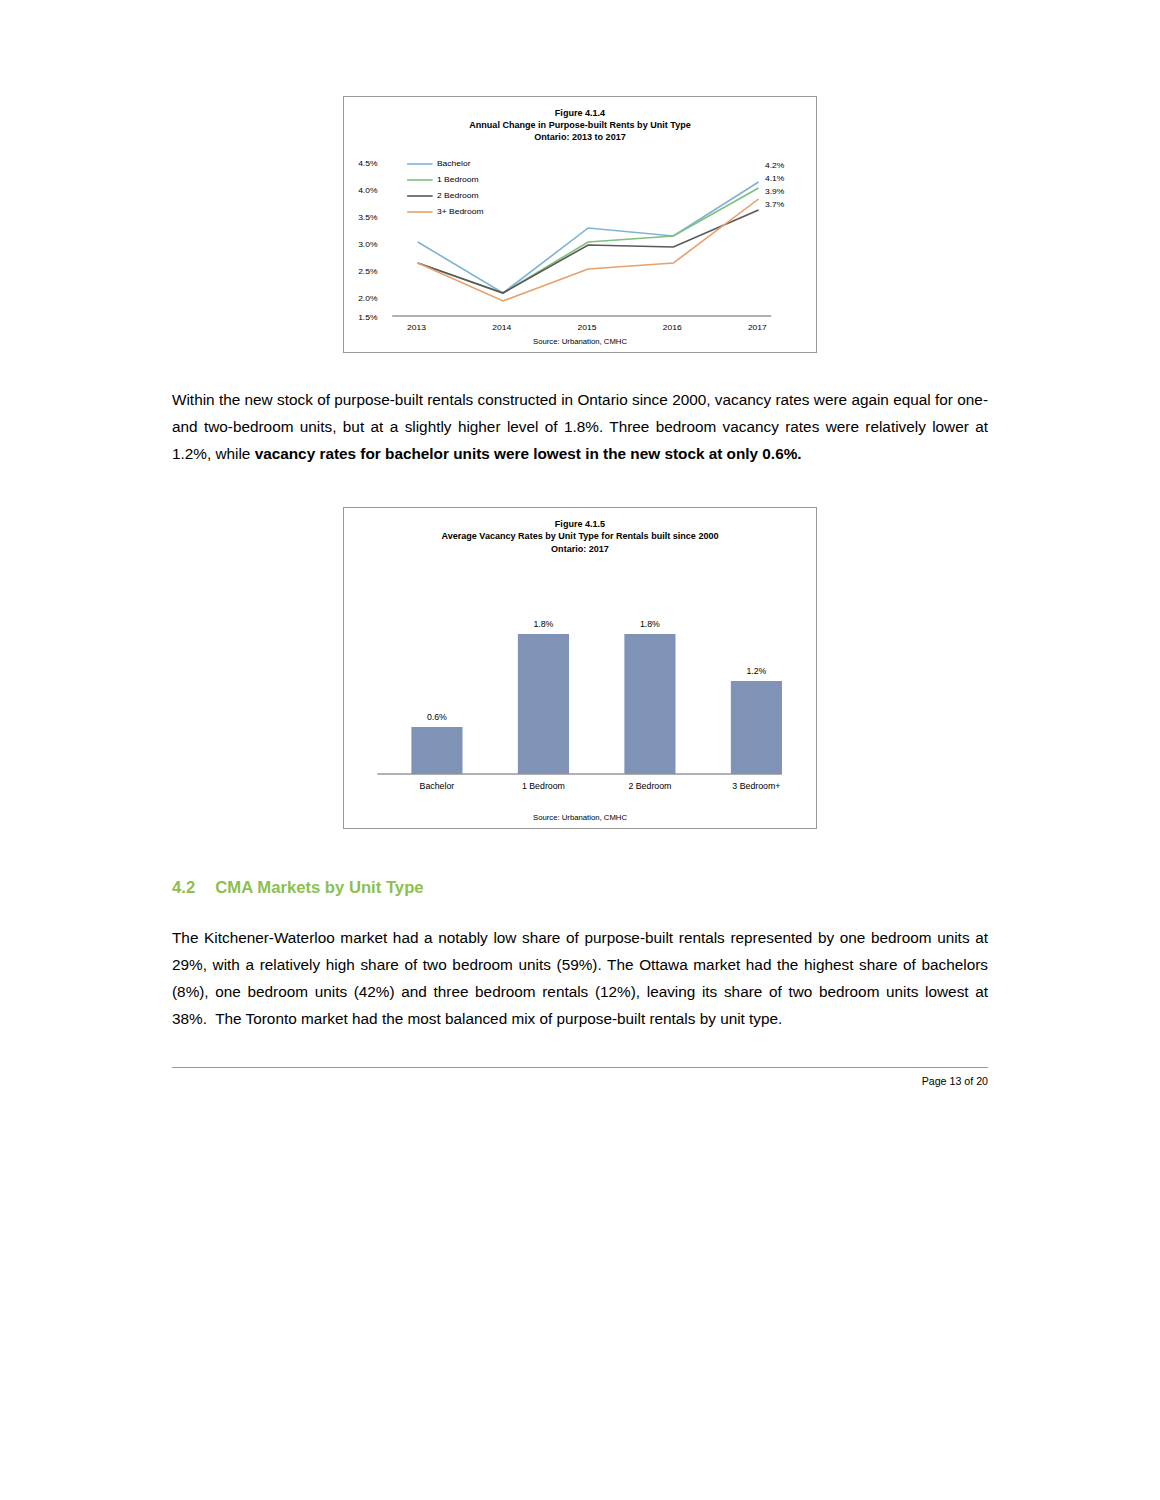Figure 4.1.4
Annual Change in Purpose-built Rents by Unit Type
Ontario: 2013 to 2017
4.5% 4.0% 3.5% 3.0% 2.5% 2.0% 1.5% 2013 2014 2015 2016 2017 Bachelor 1 Bedroom 2 Bedroom 3+ Bedroom 4.2% 4.1% 3.9% 3.7%
Source: Urbanation, CMHC
Within the new stock of purpose-built rentals constructed in Ontario since 2000, vacancy rates were again equal for one- and two-bedroom units, but at a slightly higher level of 1.8%. Three bedroom vacancy rates were relatively lower at 1.2%, while vacancy rates for bachelor units were lowest in the new stock at only 0.6%.
Figure 4.1.5
Average Vacancy Rates by Unit Type for Rentals built since 2000
Ontario: 2017
0.6% Bachelor 1.8% 1 Bedroom 1.8% 2 Bedroom 1.2% 3 Bedroom+
Source: Urbanation, CMHC
4.2 CMA Markets by Unit Type
The Kitchener-Waterloo market had a notably low share of purpose-built rentals represented by one bedroom units at 29%, with a relatively high share of two bedroom units (59%). The Ottawa market had the highest share of bachelors (8%), one bedroom units (42%) and three bedroom rentals (12%), leaving its share of two bedroom units lowest at 38%. The Toronto market had the most balanced mix of purpose-built rentals by unit type.
Page 13 of 20